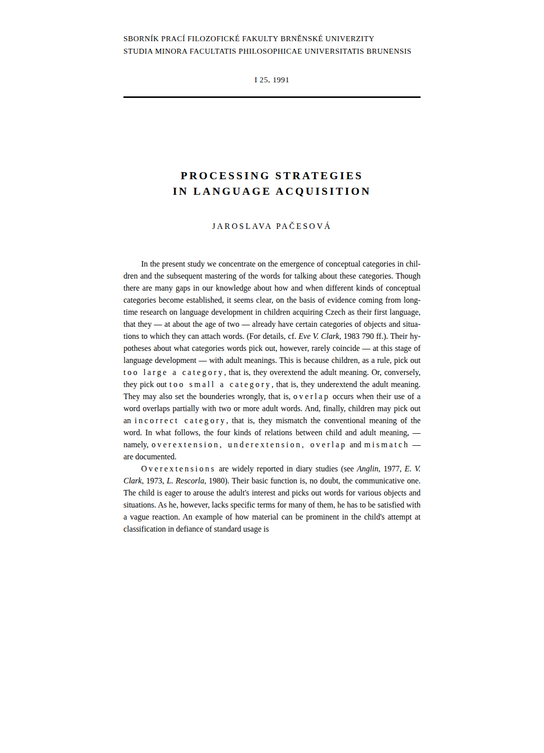SBORNÍK PRACÍ FILOZOFICKÉ FAKULTY BRNĚNSKÉ UNIVERZITY
STUDIA MINORA FACULTATIS PHILOSOPHICAE UNIVERSITATIS BRUNENSIS
I 25, 1991
Processing Strategies
in Language Acquisition
Jaroslava Pačesová
In the present study we concentrate on the emergence of conceptual categories in children and the subsequent mastering of the words for talking about these categories. Though there are many gaps in our knowledge about how and when different kinds of conceptual categories become established, it seems clear, on the basis of evidence coming from long-time research on language development in children acquiring Czech as their first language, that they — at about the age of two — already have certain categories of objects and situations to which they can attach words. (For details, cf. Eve V. Clark, 1983 790 ff.). Their hypotheses about what categories words pick out, however, rarely coincide — at this stage of language development — with adult meanings. This is because children, as a rule, pick out too large a category, that is, they overextend the adult meaning. Or, conversely, they pick out too small a category, that is, they underextend the adult meaning. They may also set the bounderies wrongly, that is, overlap occurs when their use of a word overlaps partially with two or more adult words. And, finally, children may pick out an incorrect category, that is, they mismatch the conventional meaning of the word. In what follows, the four kinds of relations between child and adult meaning, — namely, overextension, underextension, overlap and mismatch — are documented.
Overextensions are widely reported in diary studies (see Anglin, 1977, E. V. Clark, 1973, L. Rescorla, 1980). Their basic function is, no doubt, the communicative one. The child is eager to arouse the adult's interest and picks out words for various objects and situations. As he, however, lacks specific terms for many of them, he has to be satisfied with a vague reaction. An example of how material can be prominent in the child's attempt at classification in defiance of standard usage is